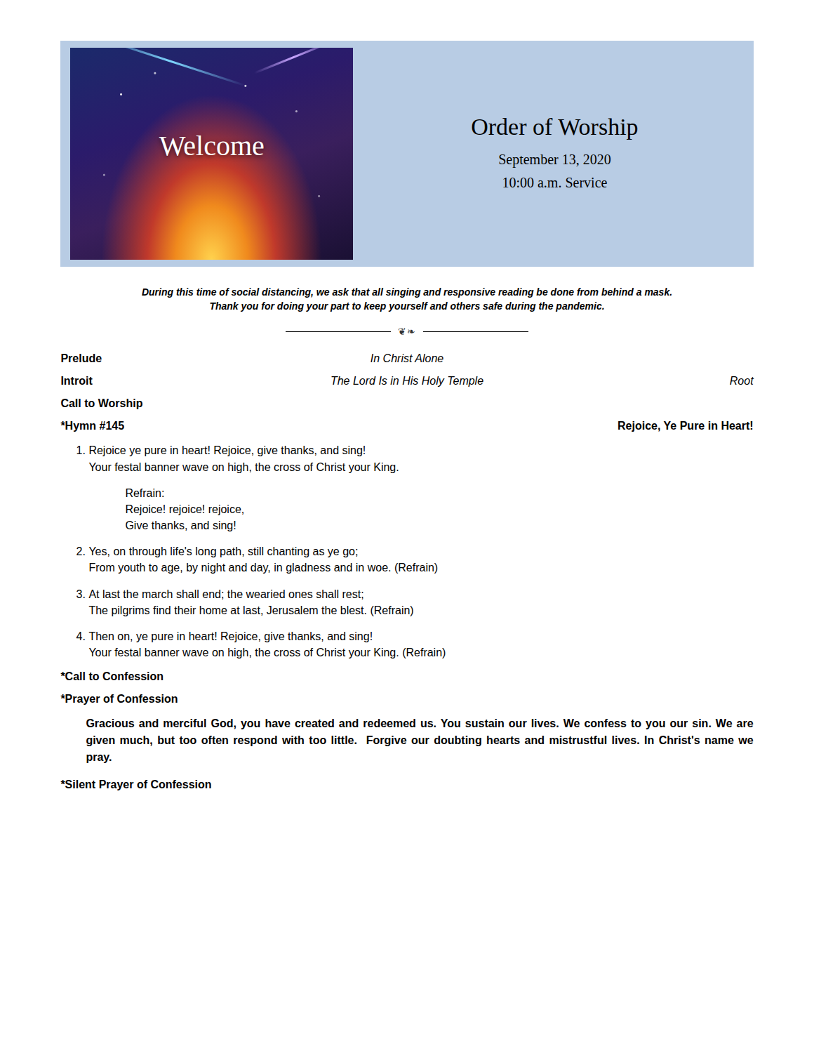Welcome
Order of Worship
September 13, 2020
10:00 a.m. Service
During this time of social distancing, we ask that all singing and responsive reading be done from behind a mask.
Thank you for doing your part to keep yourself and others safe during the pandemic.
❦❧
Prelude
In Christ Alone
Introit
The Lord Is in His Holy Temple
Root
Call to Worship
*Hymn #145
Rejoice, Ye Pure in Heart!
Rejoice ye pure in heart! Rejoice, give thanks, and sing!
Your festal banner wave on high, the cross of Christ your King.
Refrain:
Rejoice! rejoice! rejoice,
Give thanks, and sing!
Yes, on through life's long path, still chanting as ye go;
From youth to age, by night and day, in gladness and in woe. (Refrain)
At last the march shall end; the wearied ones shall rest;
The pilgrims find their home at last, Jerusalem the blest. (Refrain)
Then on, ye pure in heart! Rejoice, give thanks, and sing!
Your festal banner wave on high, the cross of Christ your King. (Refrain)
*Call to Confession
*Prayer of Confession
Gracious and merciful God, you have created and redeemed us. You sustain our lives. We confess to you our sin. We are given much, but too often respond with too little. Forgive our doubting hearts and mistrustful lives. In Christ's name we pray.
*Silent Prayer of Confession